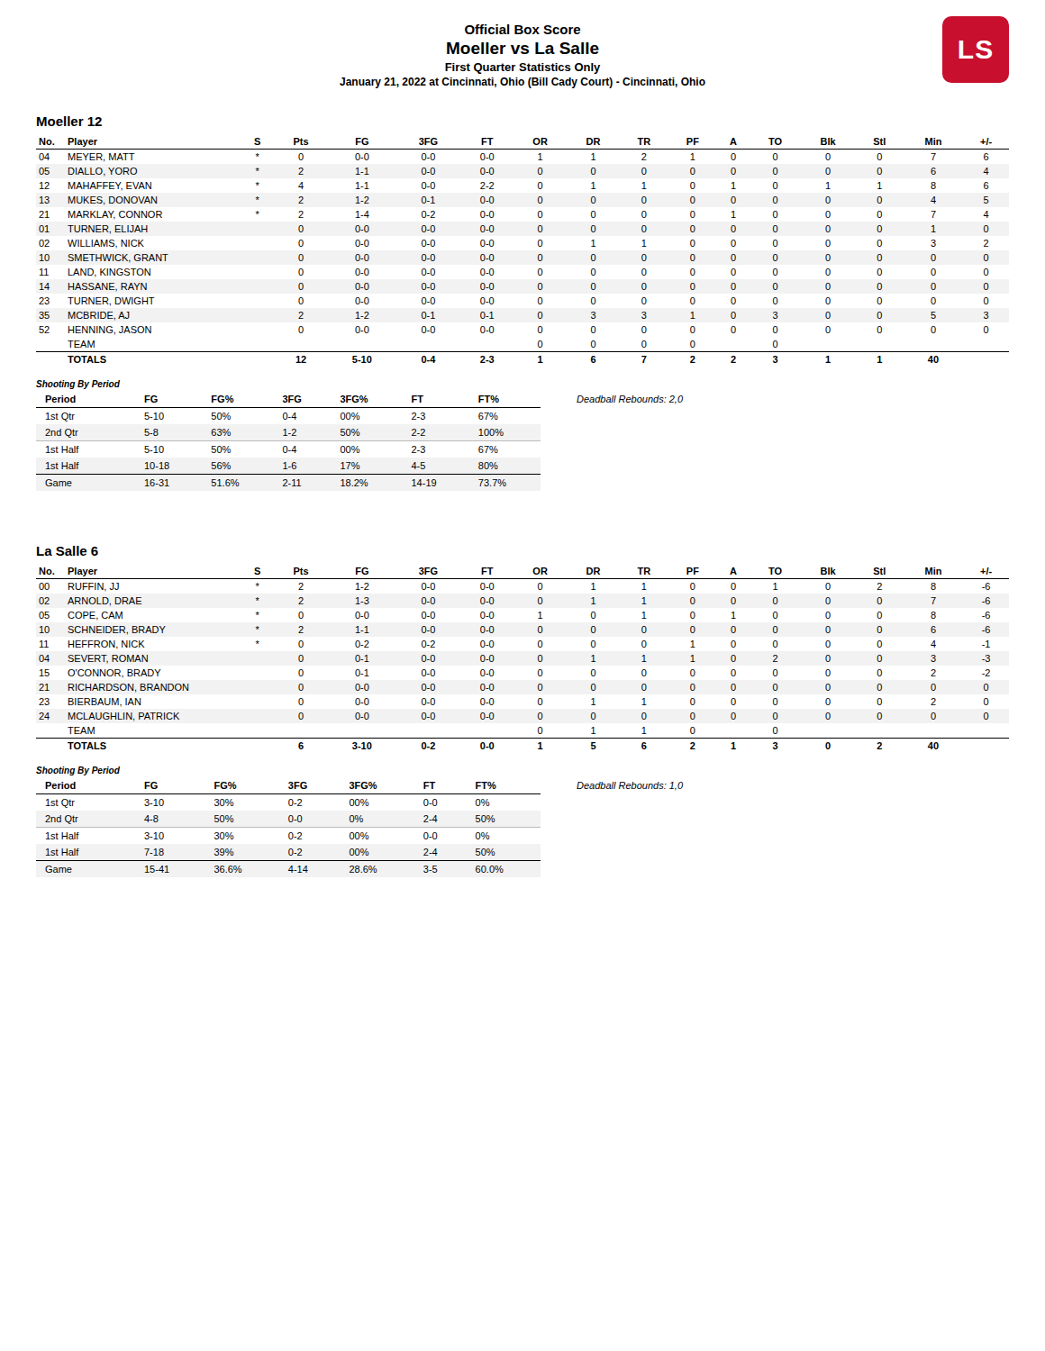LS
Official Box Score
Moeller vs La Salle
First Quarter Statistics Only
January 21, 2022 at Cincinnati, Ohio (Bill Cady Court) - Cincinnati, Ohio
Moeller 12
| No. | Player | S | Pts | FG | 3FG | FT | OR | DR | TR | PF | A | TO | Blk | Stl | Min | +/- |
| --- | --- | --- | --- | --- | --- | --- | --- | --- | --- | --- | --- | --- | --- | --- | --- | --- |
| 04 | MEYER, MATT | * | 0 | 0-0 | 0-0 | 0-0 | 1 | 1 | 2 | 1 | 0 | 0 | 0 | 0 | 7 | 6 |
| 05 | DIALLO, YORO | * | 2 | 1-1 | 0-0 | 0-0 | 0 | 0 | 0 | 0 | 0 | 0 | 0 | 0 | 6 | 4 |
| 12 | MAHAFFEY, EVAN | * | 4 | 1-1 | 0-0 | 2-2 | 0 | 1 | 1 | 0 | 1 | 0 | 1 | 1 | 8 | 6 |
| 13 | MUKES, DONOVAN | * | 2 | 1-2 | 0-1 | 0-0 | 0 | 0 | 0 | 0 | 0 | 0 | 0 | 0 | 4 | 5 |
| 21 | MARKLAY, CONNOR | * | 2 | 1-4 | 0-2 | 0-0 | 0 | 0 | 0 | 0 | 1 | 0 | 0 | 0 | 7 | 4 |
| 01 | TURNER, ELIJAH | | 0 | 0-0 | 0-0 | 0-0 | 0 | 0 | 0 | 0 | 0 | 0 | 0 | 0 | 1 | 0 |
| 02 | WILLIAMS, NICK | | 0 | 0-0 | 0-0 | 0-0 | 0 | 1 | 1 | 0 | 0 | 0 | 0 | 0 | 3 | 2 |
| 10 | SMETHWICK, GRANT | | 0 | 0-0 | 0-0 | 0-0 | 0 | 0 | 0 | 0 | 0 | 0 | 0 | 0 | 0 | 0 |
| 11 | LAND, KINGSTON | | 0 | 0-0 | 0-0 | 0-0 | 0 | 0 | 0 | 0 | 0 | 0 | 0 | 0 | 0 | 0 |
| 14 | HASSANE, RAYN | | 0 | 0-0 | 0-0 | 0-0 | 0 | 0 | 0 | 0 | 0 | 0 | 0 | 0 | 0 | 0 |
| 23 | TURNER, DWIGHT | | 0 | 0-0 | 0-0 | 0-0 | 0 | 0 | 0 | 0 | 0 | 0 | 0 | 0 | 0 | 0 |
| 35 | MCBRIDE, AJ | | 2 | 1-2 | 0-1 | 0-1 | 0 | 3 | 3 | 1 | 0 | 3 | 0 | 0 | 5 | 3 |
| 52 | HENNING, JASON | | 0 | 0-0 | 0-0 | 0-0 | 0 | 0 | 0 | 0 | 0 | 0 | 0 | 0 | 0 | 0 |
| | TEAM | | | | | | 0 | 0 | 0 | 0 | | 0 | | | | |
| | TOTALS | | 12 | 5-10 | 0-4 | 2-3 | 1 | 6 | 7 | 2 | 2 | 3 | 1 | 1 | 40 | |
Shooting By Period
Deadball Rebounds: 2,0
| Period | FG | FG% | 3FG | 3FG% | FT | FT% |
| --- | --- | --- | --- | --- | --- | --- |
| 1st Qtr | 5-10 | 50% | 0-4 | 00% | 2-3 | 67% |
| 2nd Qtr | 5-8 | 63% | 1-2 | 50% | 2-2 | 100% |
| 1st Half | 5-10 | 50% | 0-4 | 00% | 2-3 | 67% |
| 1st Half | 10-18 | 56% | 1-6 | 17% | 4-5 | 80% |
| Game | 16-31 | 51.6% | 2-11 | 18.2% | 14-19 | 73.7% |
La Salle 6
| No. | Player | S | Pts | FG | 3FG | FT | OR | DR | TR | PF | A | TO | Blk | Stl | Min | +/- |
| --- | --- | --- | --- | --- | --- | --- | --- | --- | --- | --- | --- | --- | --- | --- | --- | --- |
| 00 | RUFFIN, JJ | * | 2 | 1-2 | 0-0 | 0-0 | 0 | 1 | 1 | 0 | 0 | 1 | 0 | 2 | 8 | -6 |
| 02 | ARNOLD, DRAE | * | 2 | 1-3 | 0-0 | 0-0 | 0 | 1 | 1 | 0 | 0 | 0 | 0 | 0 | 7 | -6 |
| 05 | COPE, CAM | * | 0 | 0-0 | 0-0 | 0-0 | 1 | 0 | 1 | 0 | 1 | 0 | 0 | 0 | 8 | -6 |
| 10 | SCHNEIDER, BRADY | * | 2 | 1-1 | 0-0 | 0-0 | 0 | 0 | 0 | 0 | 0 | 0 | 0 | 0 | 6 | -6 |
| 11 | HEFFRON, NICK | * | 0 | 0-2 | 0-2 | 0-0 | 0 | 0 | 0 | 1 | 0 | 0 | 0 | 0 | 4 | -1 |
| 04 | SEVERT, ROMAN | | 0 | 0-1 | 0-0 | 0-0 | 0 | 1 | 1 | 1 | 0 | 2 | 0 | 0 | 3 | -3 |
| 15 | O'CONNOR, BRADY | | 0 | 0-1 | 0-0 | 0-0 | 0 | 0 | 0 | 0 | 0 | 0 | 0 | 0 | 2 | -2 |
| 21 | RICHARDSON, BRANDON | | 0 | 0-0 | 0-0 | 0-0 | 0 | 0 | 0 | 0 | 0 | 0 | 0 | 0 | 0 | 0 |
| 23 | BIERBAUM, IAN | | 0 | 0-0 | 0-0 | 0-0 | 0 | 1 | 1 | 0 | 0 | 0 | 0 | 0 | 2 | 0 |
| 24 | MCLAUGHLIN, PATRICK | | 0 | 0-0 | 0-0 | 0-0 | 0 | 0 | 0 | 0 | 0 | 0 | 0 | 0 | 0 | 0 |
| | TEAM | | | | | | 0 | 1 | 1 | 0 | | 0 | | | | |
| | TOTALS | | 6 | 3-10 | 0-2 | 0-0 | 1 | 5 | 6 | 2 | 1 | 3 | 0 | 2 | 40 | |
Shooting By Period
Deadball Rebounds: 1,0
| Period | FG | FG% | 3FG | 3FG% | FT | FT% |
| --- | --- | --- | --- | --- | --- | --- |
| 1st Qtr | 3-10 | 30% | 0-2 | 00% | 0-0 | 0% |
| 2nd Qtr | 4-8 | 50% | 0-0 | 0% | 2-4 | 50% |
| 1st Half | 3-10 | 30% | 0-2 | 00% | 0-0 | 0% |
| 1st Half | 7-18 | 39% | 0-2 | 00% | 2-4 | 50% |
| Game | 15-41 | 36.6% | 4-14 | 28.6% | 3-5 | 60.0% |